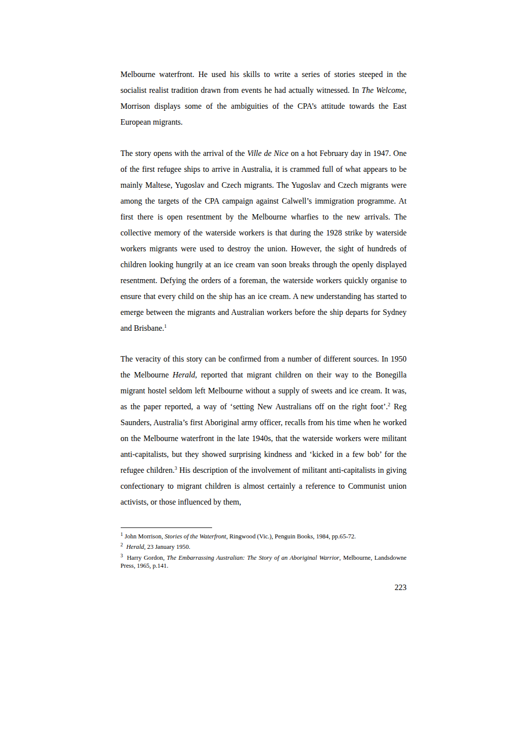Melbourne waterfront. He used his skills to write a series of stories steeped in the socialist realist tradition drawn from events he had actually witnessed. In The Welcome, Morrison displays some of the ambiguities of the CPA’s attitude towards the East European migrants.
The story opens with the arrival of the Ville de Nice on a hot February day in 1947. One of the first refugee ships to arrive in Australia, it is crammed full of what appears to be mainly Maltese, Yugoslav and Czech migrants. The Yugoslav and Czech migrants were among the targets of the CPA campaign against Calwell’s immigration programme. At first there is open resentment by the Melbourne wharfies to the new arrivals. The collective memory of the waterside workers is that during the 1928 strike by waterside workers migrants were used to destroy the union. However, the sight of hundreds of children looking hungrily at an ice cream van soon breaks through the openly displayed resentment. Defying the orders of a foreman, the waterside workers quickly organise to ensure that every child on the ship has an ice cream. A new understanding has started to emerge between the migrants and Australian workers before the ship departs for Sydney and Brisbane.1
The veracity of this story can be confirmed from a number of different sources. In 1950 the Melbourne Herald, reported that migrant children on their way to the Bonegilla migrant hostel seldom left Melbourne without a supply of sweets and ice cream. It was, as the paper reported, a way of ‘setting New Australians off on the right foot’.2 Reg Saunders, Australia’s first Aboriginal army officer, recalls from his time when he worked on the Melbourne waterfront in the late 1940s, that the waterside workers were militant anti-capitalists, but they showed surprising kindness and ‘kicked in a few bob’ for the refugee children.3 His description of the involvement of militant anti-capitalists in giving confectionary to migrant children is almost certainly a reference to Communist union activists, or those influenced by them,
1 John Morrison, Stories of the Waterfront, Ringwood (Vic.), Penguin Books, 1984, pp.65-72.
2 Herald, 23 January 1950.
3 Harry Gordon, The Embarrassing Australian: The Story of an Aboriginal Warrior, Melbourne, Landsdowne Press, 1965, p.141.
223